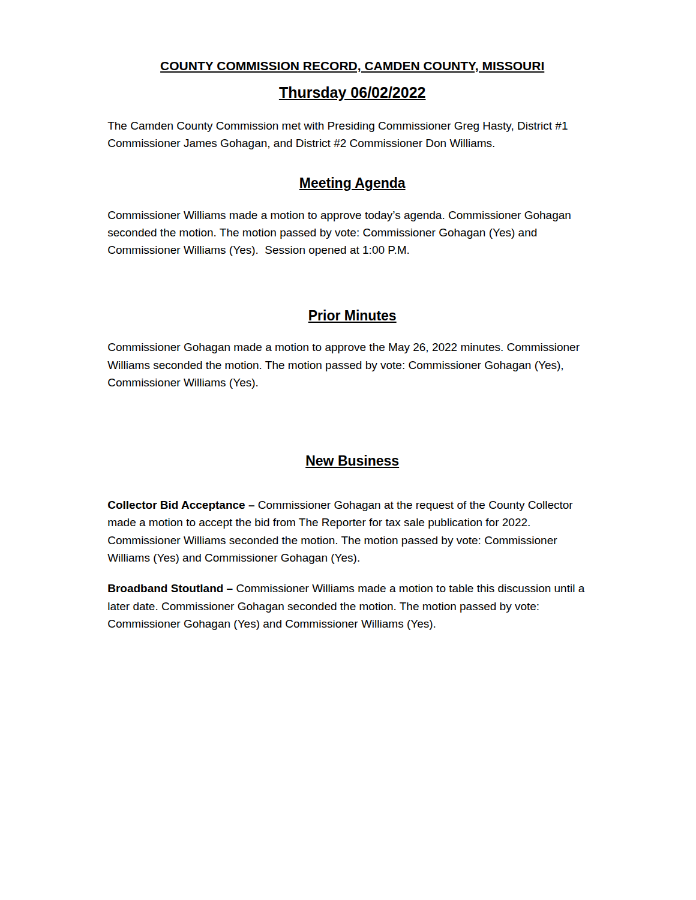COUNTY COMMISSION RECORD, CAMDEN COUNTY, MISSOURI Thursday 06/02/2022
The Camden County Commission met with Presiding Commissioner Greg Hasty, District #1 Commissioner James Gohagan, and District #2 Commissioner Don Williams.
Meeting Agenda
Commissioner Williams made a motion to approve today’s agenda. Commissioner Gohagan seconded the motion. The motion passed by vote: Commissioner Gohagan (Yes) and Commissioner Williams (Yes). Session opened at 1:00 P.M.
Prior Minutes
Commissioner Gohagan made a motion to approve the May 26, 2022 minutes. Commissioner Williams seconded the motion. The motion passed by vote: Commissioner Gohagan (Yes), Commissioner Williams (Yes).
New Business
Collector Bid Acceptance – Commissioner Gohagan at the request of the County Collector made a motion to accept the bid from The Reporter for tax sale publication for 2022. Commissioner Williams seconded the motion. The motion passed by vote: Commissioner Williams (Yes) and Commissioner Gohagan (Yes).
Broadband Stoutland – Commissioner Williams made a motion to table this discussion until a later date. Commissioner Gohagan seconded the motion. The motion passed by vote: Commissioner Gohagan (Yes) and Commissioner Williams (Yes).